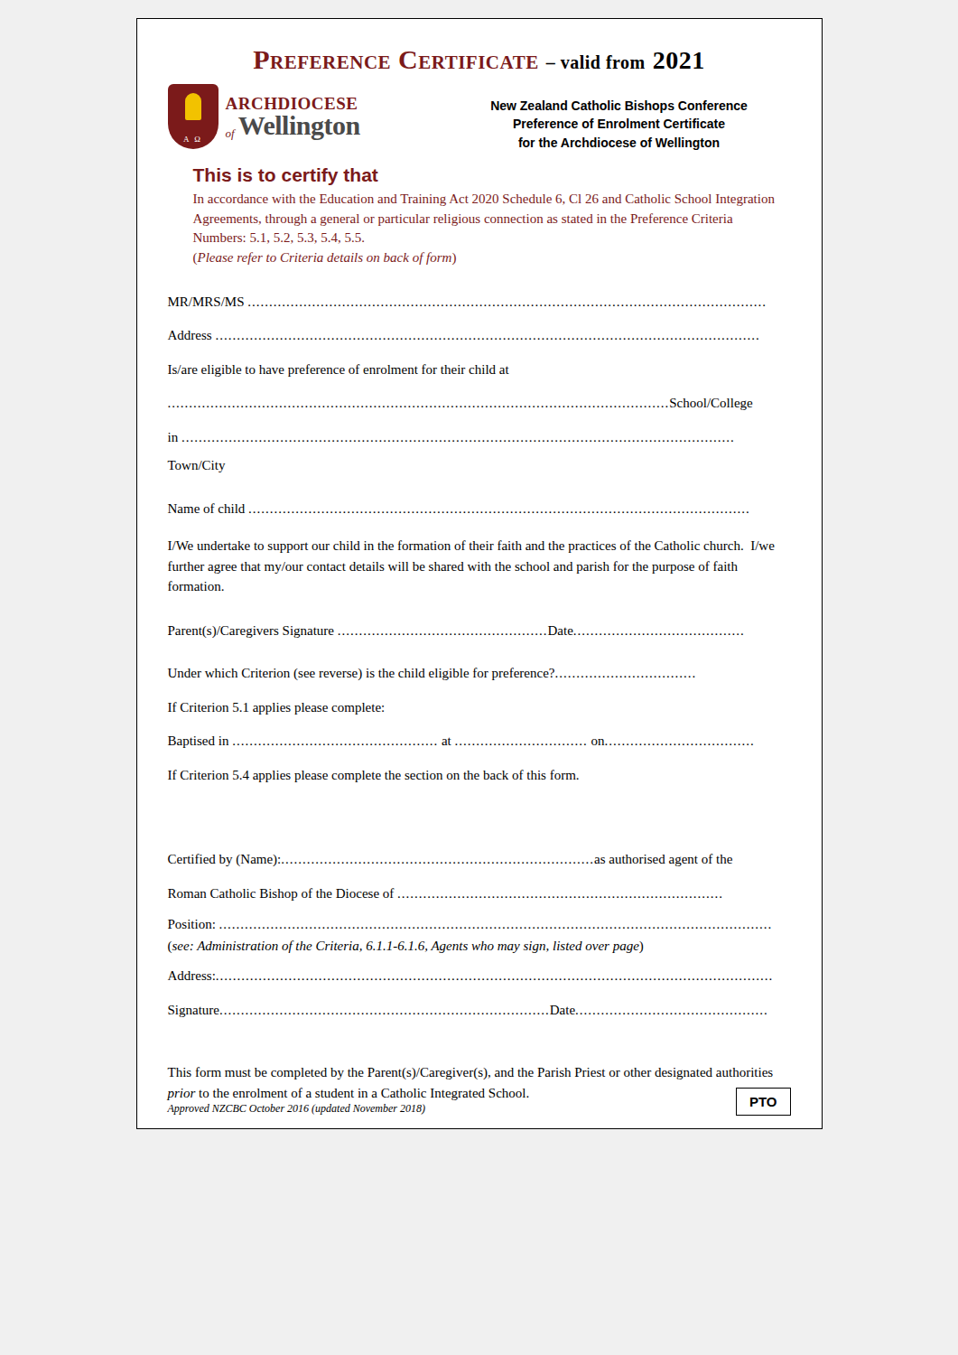Preference Certificate – valid from 2021
ARCHDIOCESE of Wellington
New Zealand Catholic Bishops Conference
Preference of Enrolment Certificate
for the Archdiocese of Wellington
This is to certify that
In accordance with the Education and Training Act 2020 Schedule 6, Cl 26 and Catholic School Integration Agreements, through a general or particular religious connection as stated in the Preference Criteria Numbers: 5.1, 5.2, 5.3, 5.4, 5.5.
(Please refer to Criteria details on back of form)
MR/MRS/MS .........................................................................................................................
Address ...............................................................................................................................
Is/are eligible to have preference of enrolment for their child at
..................................................................................................................... School/College
in ................................................................................................................................. Town/City
Name of child .....................................................................................................................
I/We undertake to support our child in the formation of their faith and the practices of the Catholic church. I/we further agree that my/our contact details will be shared with the school and parish for the purpose of faith formation.
Parent(s)/Caregivers Signature ................................................. Date........................................
Under which Criterion (see reverse) is the child eligible for preference?.................................
If Criterion 5.1 applies please complete:
Baptised in ................................................ at ............................... on...................................
If Criterion 5.4 applies please complete the section on the back of this form.
Certified by (Name):......................................................................... as authorised agent of the
Roman Catholic Bishop of the Diocese of ............................................................................
Position: .................................................................................................................................
(see: Administration of the Criteria, 6.1.1-6.1.6, Agents who may sign, listed over page)
Address:..................................................................................................................................
Signature............................................................................. Date.............................................
This form must be completed by the Parent(s)/Caregiver(s), and the Parish Priest or other designated authorities prior to the enrolment of a student in a Catholic Integrated School.
Approved NZCBC October 2016 (updated November 2018)
PTO